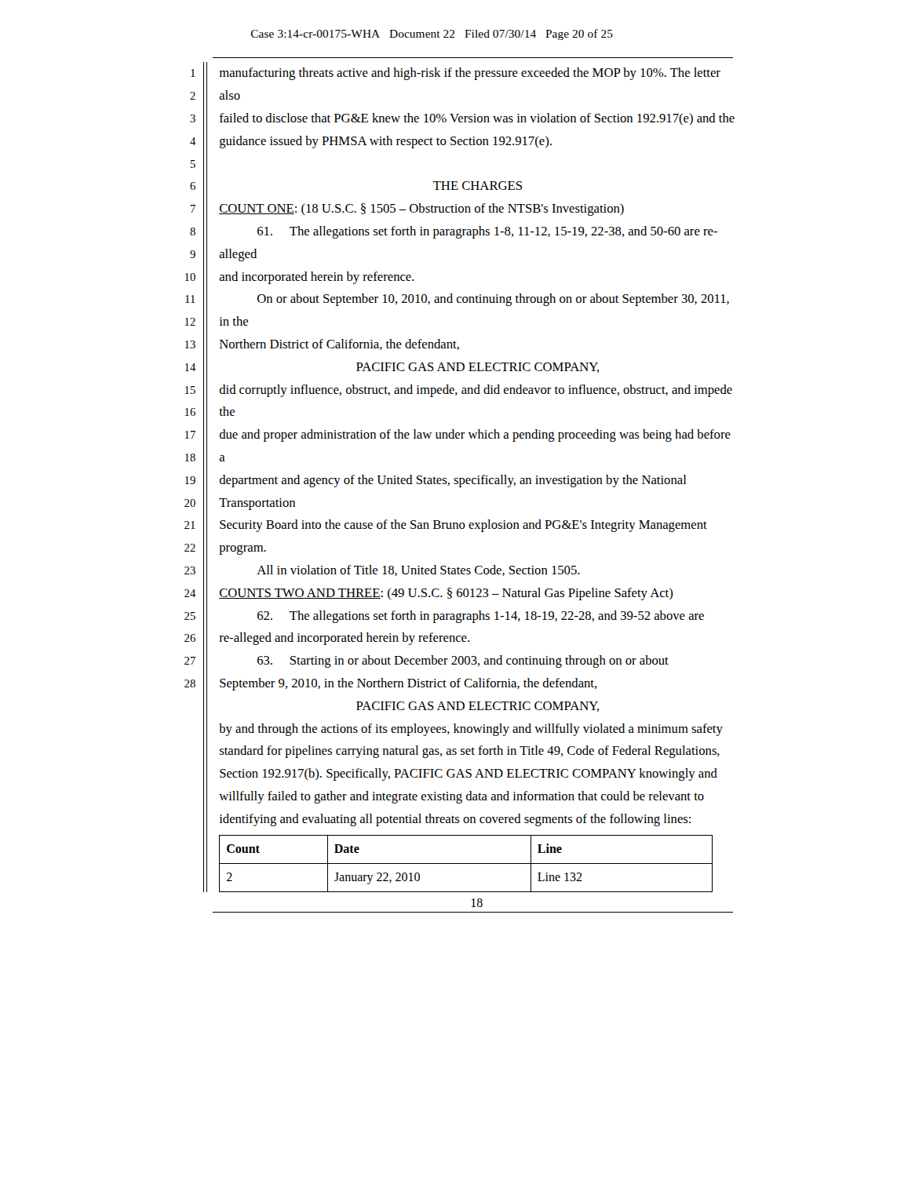Case 3:14-cr-00175-WHA Document 22 Filed 07/30/14 Page 20 of 25
1
2
3
4
5
6
7
8
9
10
11
12
13
14
15
16
17
18
19
20
21
22
23
24
25
26
27
28
manufacturing threats active and high-risk if the pressure exceeded the MOP by 10%. The letter also
failed to disclose that PG&E knew the 10% Version was in violation of Section 192.917(e) and the
guidance issued by PHMSA with respect to Section 192.917(e).
THE CHARGES
COUNT ONE: (18 U.S.C. § 1505 – Obstruction of the NTSB's Investigation)
61. The allegations set forth in paragraphs 1-8, 11-12, 15-19, 22-38, and 50-60 are re-alleged
and incorporated herein by reference.
On or about September 10, 2010, and continuing through on or about September 30, 2011, in the
Northern District of California, the defendant,
PACIFIC GAS AND ELECTRIC COMPANY,
did corruptly influence, obstruct, and impede, and did endeavor to influence, obstruct, and impede the
due and proper administration of the law under which a pending proceeding was being had before a
department and agency of the United States, specifically, an investigation by the National Transportation
Security Board into the cause of the San Bruno explosion and PG&E's Integrity Management program.
All in violation of Title 18, United States Code, Section 1505.
COUNTS TWO AND THREE: (49 U.S.C. § 60123 – Natural Gas Pipeline Safety Act)
62. The allegations set forth in paragraphs 1-14, 18-19, 22-28, and 39-52 above are
re-alleged and incorporated herein by reference.
63. Starting in or about December 2003, and continuing through on or about
September 9, 2010, in the Northern District of California, the defendant,
PACIFIC GAS AND ELECTRIC COMPANY,
by and through the actions of its employees, knowingly and willfully violated a minimum safety
standard for pipelines carrying natural gas, as set forth in Title 49, Code of Federal Regulations,
Section 192.917(b). Specifically, PACIFIC GAS AND ELECTRIC COMPANY knowingly and
willfully failed to gather and integrate existing data and information that could be relevant to
identifying and evaluating all potential threats on covered segments of the following lines:
| Count | Date | Line |
| --- | --- | --- |
| 2 | January 22, 2010 | Line 132 |
18